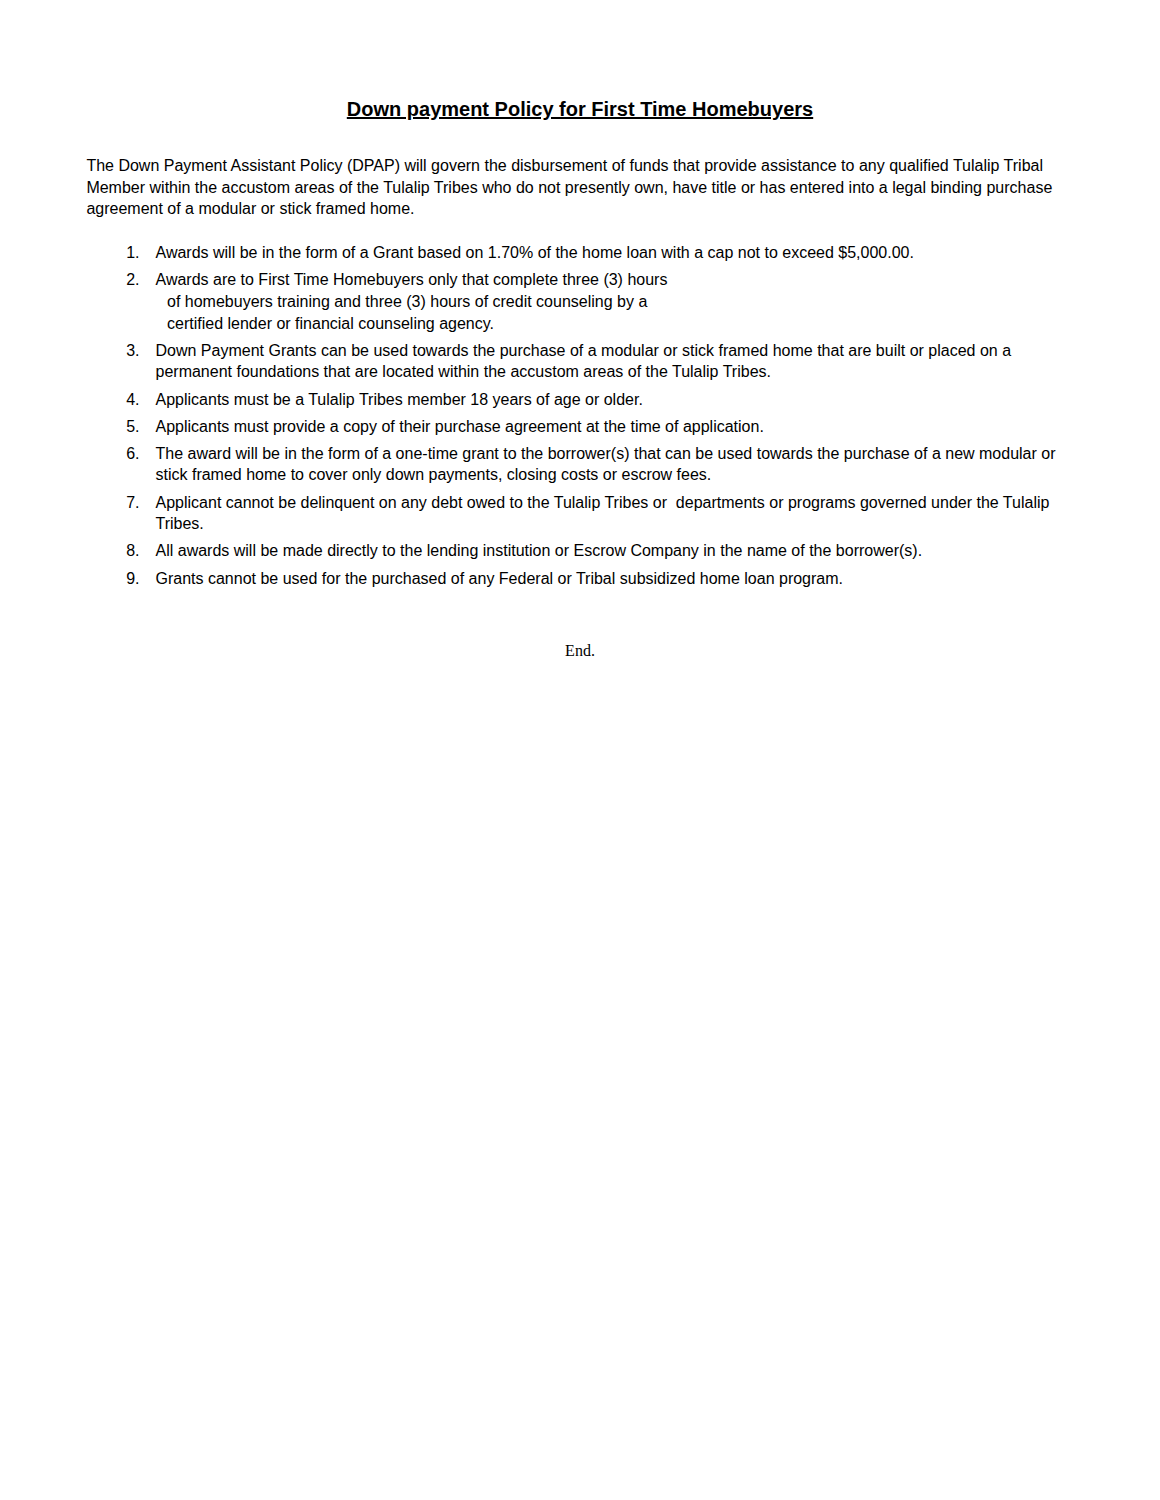Down payment Policy for First Time Homebuyers
The Down Payment Assistant Policy (DPAP) will govern the disbursement of funds that provide assistance to any qualified Tulalip Tribal Member within the accustom areas of the Tulalip Tribes who do not presently own, have title or has entered into a legal binding purchase agreement of a modular or stick framed home.
Awards will be in the form of a Grant based on 1.70% of the home loan with a cap not to exceed $5,000.00.
Awards are to First Time Homebuyers only that complete three (3) hours of homebuyers training and three (3) hours of credit counseling by a certified lender or financial counseling agency.
Down Payment Grants can be used towards the purchase of a modular or stick framed home that are built or placed on a permanent foundations that are located within the accustom areas of the Tulalip Tribes.
Applicants must be a Tulalip Tribes member 18 years of age or older.
Applicants must provide a copy of their purchase agreement at the time of application.
The award will be in the form of a one-time grant to the borrower(s) that can be used towards the purchase of a new modular or stick framed home to cover only down payments, closing costs or escrow fees.
Applicant cannot be delinquent on any debt owed to the Tulalip Tribes or departments or programs governed under the Tulalip Tribes.
All awards will be made directly to the lending institution or Escrow Company in the name of the borrower(s).
Grants cannot be used for the purchased of any Federal or Tribal subsidized home loan program.
End.